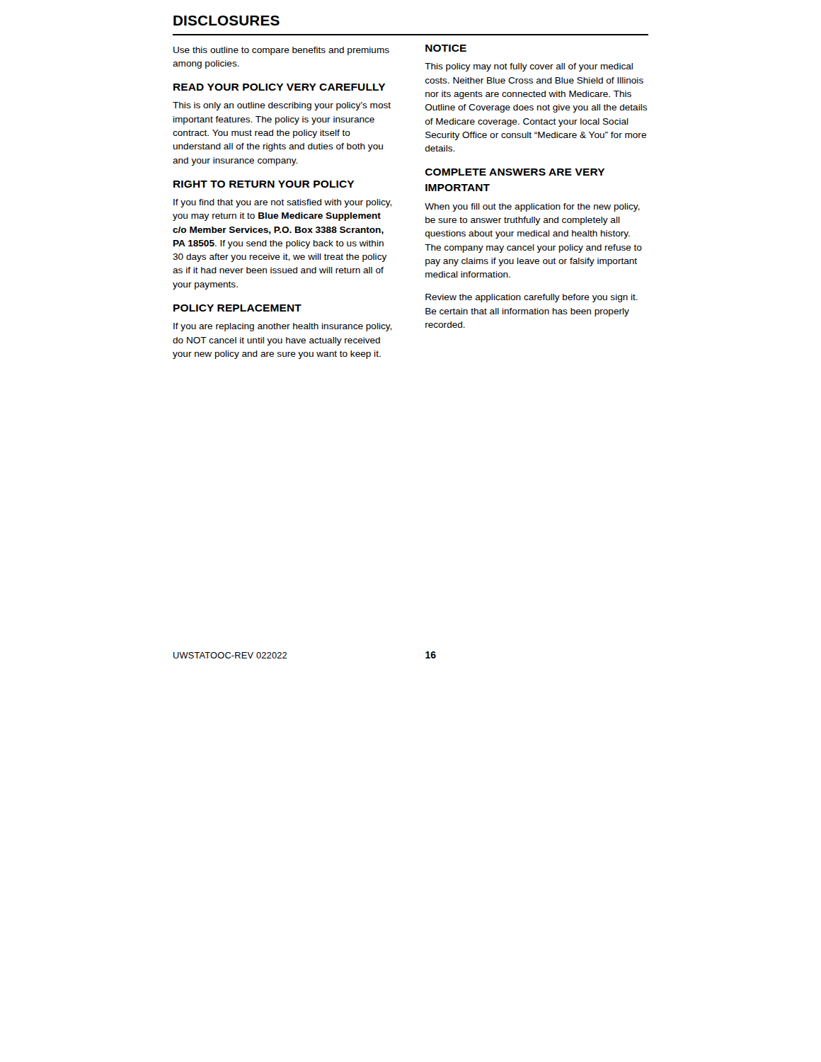Disclosures
Use this outline to compare benefits and premiums among policies.
Read your policy very carefully
This is only an outline describing your policy’s most important features. The policy is your insurance contract. You must read the policy itself to understand all of the rights and duties of both you and your insurance company.
Right to return your policy
If you find that you are not satisfied with your policy, you may return it to Blue Medicare Supplement c/o Member Services, P.O. Box 3388 Scranton, PA 18505. If you send the policy back to us within 30 days after you receive it, we will treat the policy as if it had never been issued and will return all of your payments.
Policy replacement
If you are replacing another health insurance policy, do NOT cancel it until you have actually received your new policy and are sure you want to keep it.
Notice
This policy may not fully cover all of your medical costs. Neither Blue Cross and Blue Shield of Illinois nor its agents are connected with Medicare. This Outline of Coverage does not give you all the details of Medicare coverage. Contact your local Social Security Office or consult “Medicare & You” for more details.
Complete answers are very important
When you fill out the application for the new policy, be sure to answer truthfully and completely all questions about your medical and health history. The company may cancel your policy and refuse to pay any claims if you leave out or falsify important medical information.
Review the application carefully before you sign it. Be certain that all information has been properly recorded.
UWSTATOOC-REV 022022
16